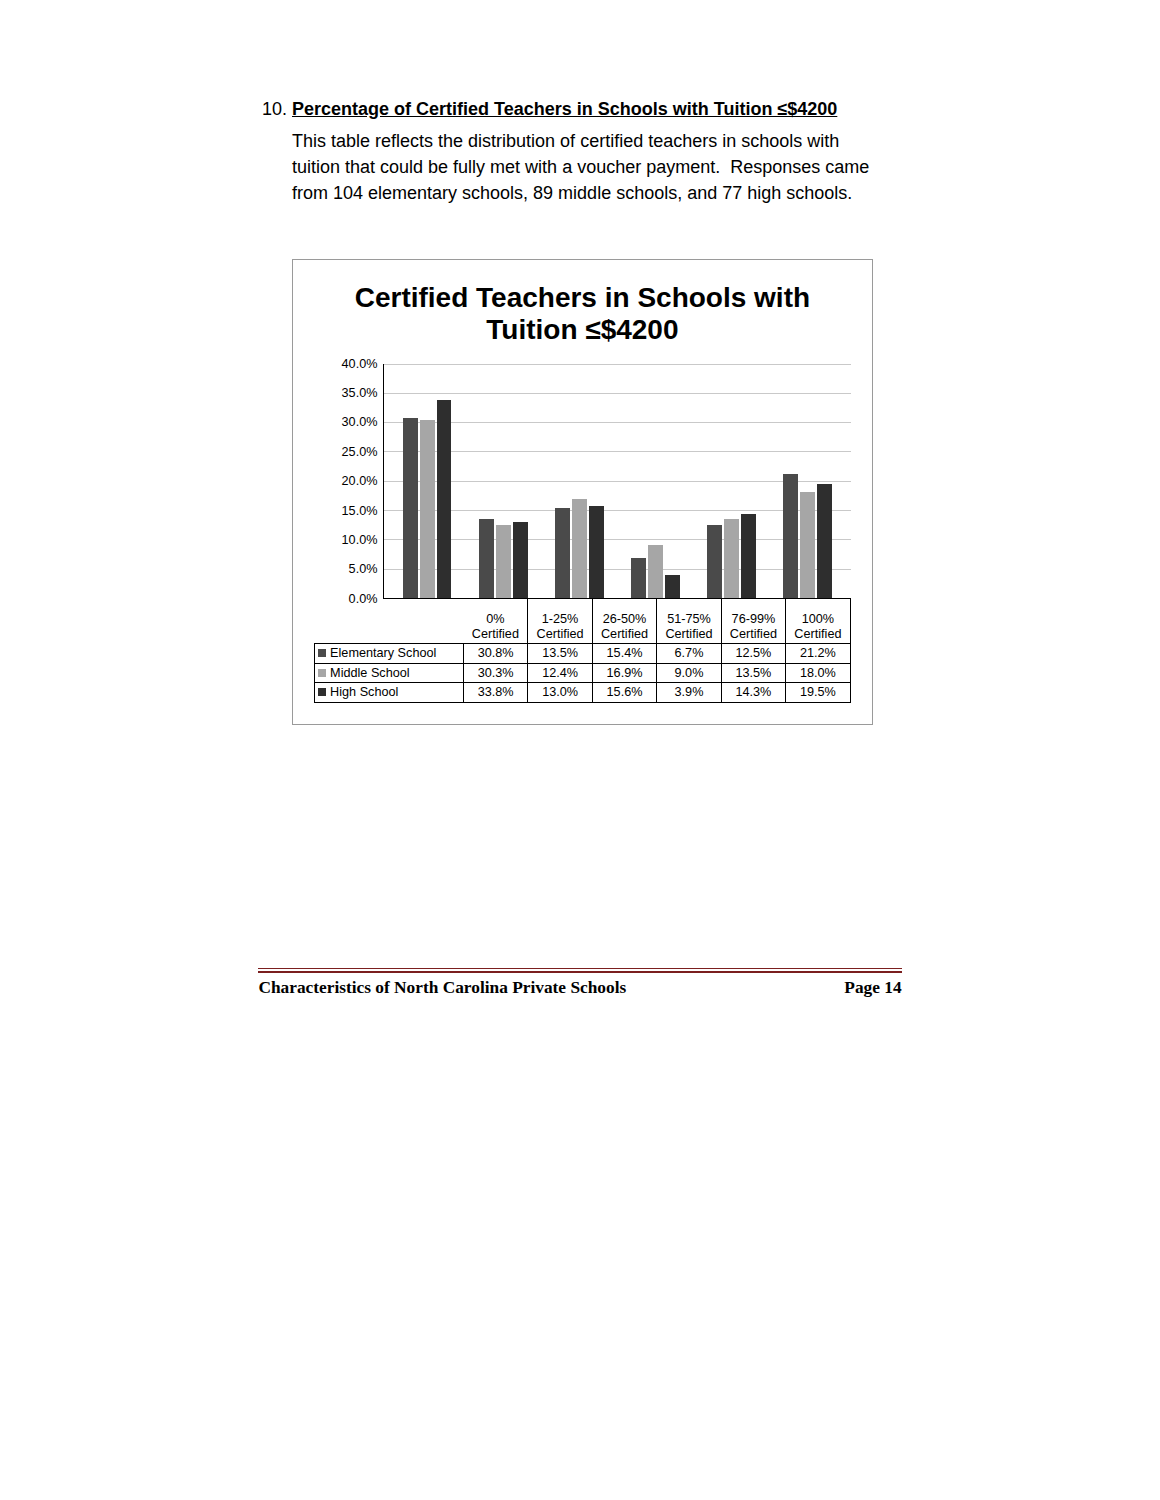Percentage of Certified Teachers in Schools with Tuition ≤$4200
This table reflects the distribution of certified teachers in schools with tuition that could be fully met with a voucher payment. Responses came from 104 elementary schools, 89 middle schools, and 77 high schools.
Certified Teachers in Schools with
Tuition ≤$4200
40.0% 35.0% 30.0% 25.0% 20.0% 15.0% 10.0% 5.0% 0.0%
| | 0% Certified | 1-25% Certified | 26-50% Certified | 51-75% Certified | 76-99% Certified | 100% Certified |
| --- | --- | --- | --- | --- | --- | --- |
| Elementary School | 30.8% | 13.5% | 15.4% | 6.7% | 12.5% | 21.2% |
| Middle School | 30.3% | 12.4% | 16.9% | 9.0% | 13.5% | 18.0% |
| High School | 33.8% | 13.0% | 15.6% | 3.9% | 14.3% | 19.5% |
Characteristics of North Carolina Private Schools Page 14